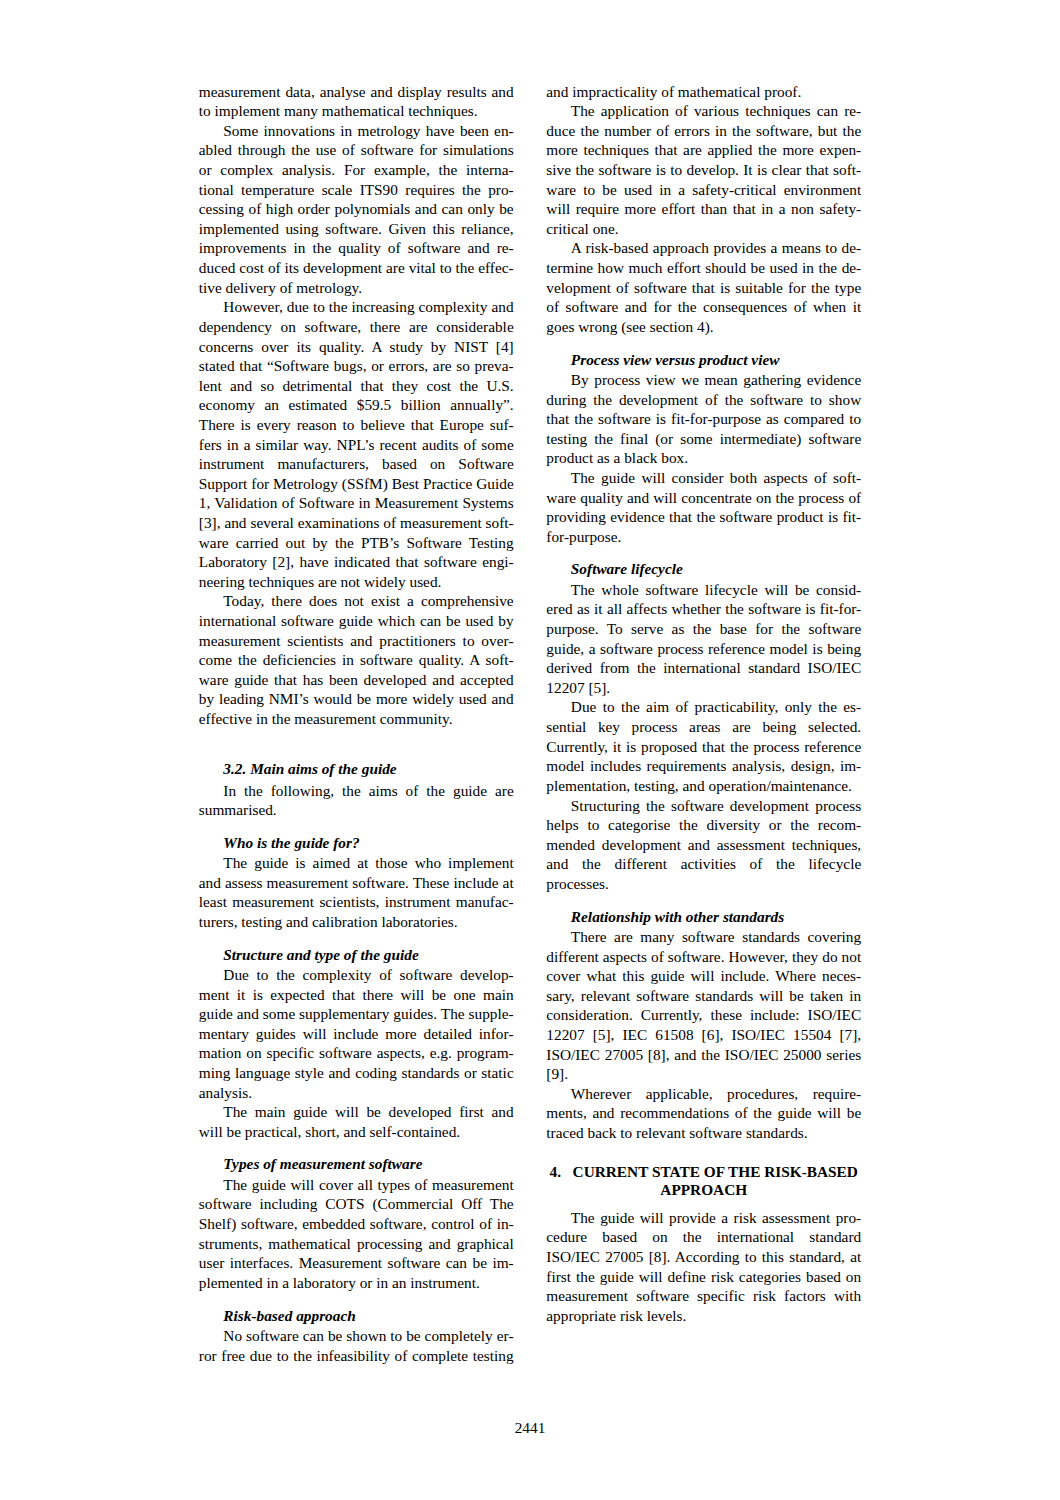measurement data, analyse and display results and to implement many mathematical techniques.
Some innovations in metrology have been enabled through the use of software for simulations or complex analysis. For example, the international temperature scale ITS90 requires the processing of high order polynomials and can only be implemented using software. Given this reliance, improvements in the quality of software and reduced cost of its development are vital to the effective delivery of metrology.
However, due to the increasing complexity and dependency on software, there are considerable concerns over its quality. A study by NIST [4] stated that “Software bugs, or errors, are so prevalent and so detrimental that they cost the U.S. economy an estimated $59.5 billion annually”. There is every reason to believe that Europe suffers in a similar way. NPL’s recent audits of some instrument manufacturers, based on Software Support for Metrology (SSfM) Best Practice Guide 1, Validation of Software in Measurement Systems [3], and several examinations of measurement software carried out by the PTB’s Software Testing Laboratory [2], have indicated that software engineering techniques are not widely used.
Today, there does not exist a comprehensive international software guide which can be used by measurement scientists and practitioners to overcome the deficiencies in software quality. A software guide that has been developed and accepted by leading NMI’s would be more widely used and effective in the measurement community.
3.2. Main aims of the guide
In the following, the aims of the guide are summarised.
Who is the guide for?
The guide is aimed at those who implement and assess measurement software. These include at least measurement scientists, instrument manufacturers, testing and calibration laboratories.
Structure and type of the guide
Due to the complexity of software development it is expected that there will be one main guide and some supplementary guides. The supplementary guides will include more detailed information on specific software aspects, e.g. programming language style and coding standards or static analysis.
The main guide will be developed first and will be practical, short, and self-contained.
Types of measurement software
The guide will cover all types of measurement software including COTS (Commercial Off The Shelf) software, embedded software, control of instruments, mathematical processing and graphical user interfaces. Measurement software can be implemented in a laboratory or in an instrument.
Risk-based approach
No software can be shown to be completely error free due to the infeasibility of complete testing and impracticality of mathematical proof.
The application of various techniques can reduce the number of errors in the software, but the more techniques that are applied the more expensive the software is to develop. It is clear that software to be used in a safety-critical environment will require more effort than that in a non safety-critical one.
A risk-based approach provides a means to determine how much effort should be used in the development of software that is suitable for the type of software and for the consequences of when it goes wrong (see section 4).
Process view versus product view
By process view we mean gathering evidence during the development of the software to show that the software is fit-for-purpose as compared to testing the final (or some intermediate) software product as a black box.
The guide will consider both aspects of software quality and will concentrate on the process of providing evidence that the software product is fit-for-purpose.
Software lifecycle
The whole software lifecycle will be considered as it all affects whether the software is fit-for-purpose. To serve as the base for the software guide, a software process reference model is being derived from the international standard ISO/IEC 12207 [5].
Due to the aim of practicability, only the essential key process areas are being selected. Currently, it is proposed that the process reference model includes requirements analysis, design, implementation, testing, and operation/maintenance.
Structuring the software development process helps to categorise the diversity or the recommended development and assessment techniques, and the different activities of the lifecycle processes.
Relationship with other standards
There are many software standards covering different aspects of software. However, they do not cover what this guide will include. Where necessary, relevant software standards will be taken in consideration. Currently, these include: ISO/IEC 12207 [5], IEC 61508 [6], ISO/IEC 15504 [7], ISO/IEC 27005 [8], and the ISO/IEC 25000 series [9].
Wherever applicable, procedures, requirements, and recommendations of the guide will be traced back to relevant software standards.
4. CURRENT STATE OF THE RISK-BASED APPROACH
The guide will provide a risk assessment procedure based on the international standard ISO/IEC 27005 [8]. According to this standard, at first the guide will define risk categories based on measurement software specific risk factors with appropriate risk levels.
2441